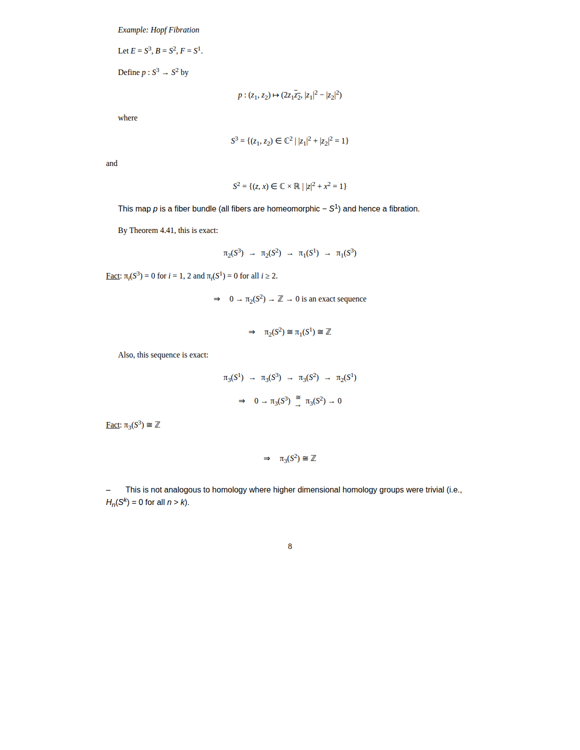Example: Hopf Fibration
Let E = S3, B = S2, F = S1.
Define p : S3 → S2 by
p : (z1, z2) ↦ (2z1z2, |z1|2 − |z2|2)
where
S3 = {(z1, z2) ∈ ℂ2 | |z1|2 + |z2|2 = 1}
and
S2 = {(z, x) ∈ ℂ × ℝ | |z|2 + x2 = 1}
This map p is a fiber bundle (all fibers are homeomorphic − S1) and hence a fibration.
By Theorem 4.41, this is exact:
π2(S3) → π2(S2) → π1(S1) → π1(S3)
Fact: πi(S3) = 0 for i = 1, 2 and πi(S1) = 0 for all i ≥ 2.
⇒ 0 → π2(S2) → ℤ → 0 is an exact sequence
⇒ π2(S2) ≅ π1(S1) ≅ ℤ
Also, this sequence is exact:
π3(S1) → π3(S3) → π3(S2) → π2(S1)
⇒ 0 → π3(S3) ≅→ π3(S2) → 0
Fact: π3(S3) ≅ ℤ
⇒ π3(S2) ≅ ℤ
– This is not analogous to homology where higher dimensional homology groups were trivial (i.e., Hn(Sk) = 0 for all n > k).
8